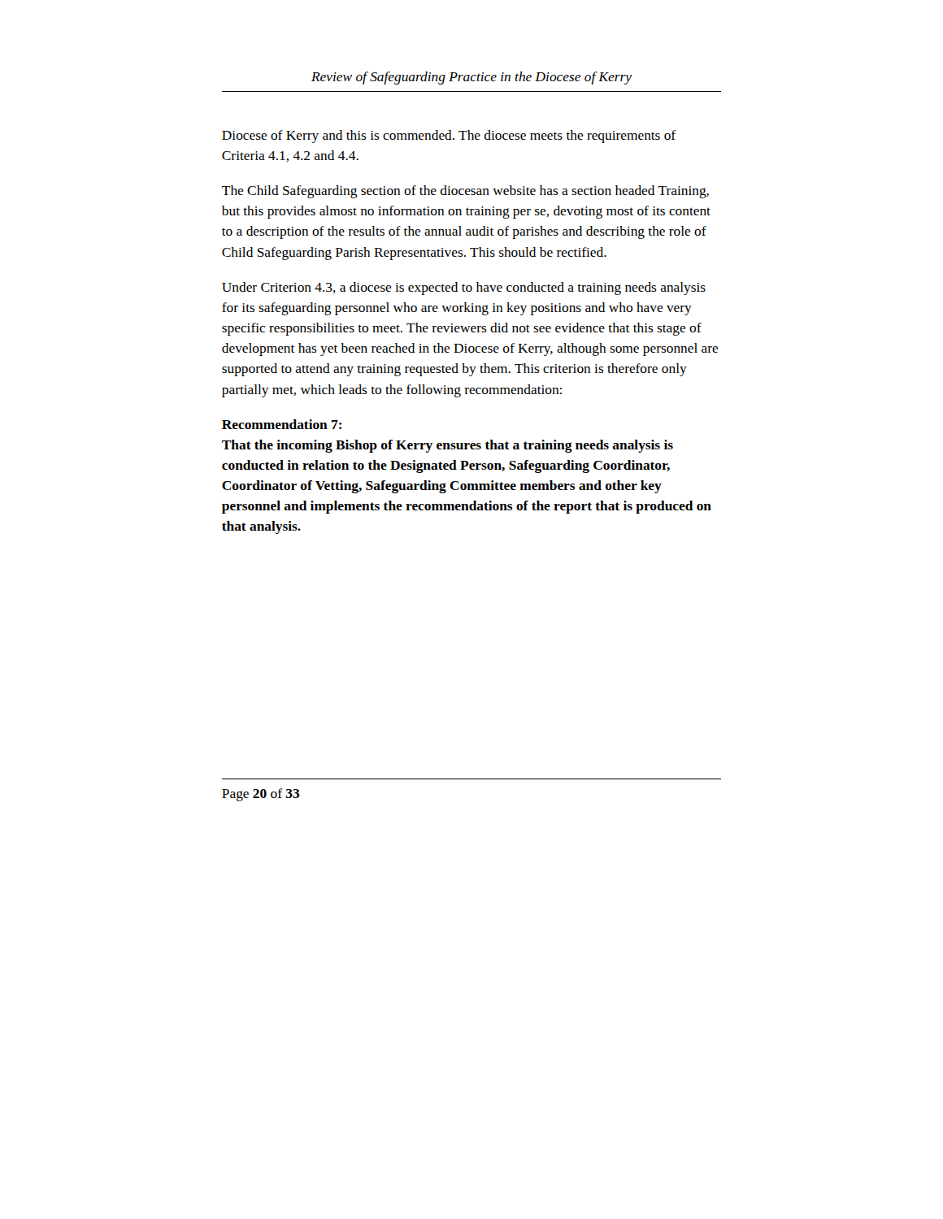Review of Safeguarding Practice in the Diocese of Kerry
Diocese of Kerry and this is commended. The diocese meets the requirements of Criteria 4.1, 4.2 and 4.4.
The Child Safeguarding section of the diocesan website has a section headed Training, but this provides almost no information on training per se, devoting most of its content to a description of the results of the annual audit of parishes and describing the role of Child Safeguarding Parish Representatives. This should be rectified.
Under Criterion 4.3, a diocese is expected to have conducted a training needs analysis for its safeguarding personnel who are working in key positions and who have very specific responsibilities to meet. The reviewers did not see evidence that this stage of development has yet been reached in the Diocese of Kerry, although some personnel are supported to attend any training requested by them. This criterion is therefore only partially met, which leads to the following recommendation:
Recommendation 7:
That the incoming Bishop of Kerry ensures that a training needs analysis is conducted in relation to the Designated Person, Safeguarding Coordinator, Coordinator of Vetting, Safeguarding Committee members and other key personnel and implements the recommendations of the report that is produced on that analysis.
Page 20 of 33